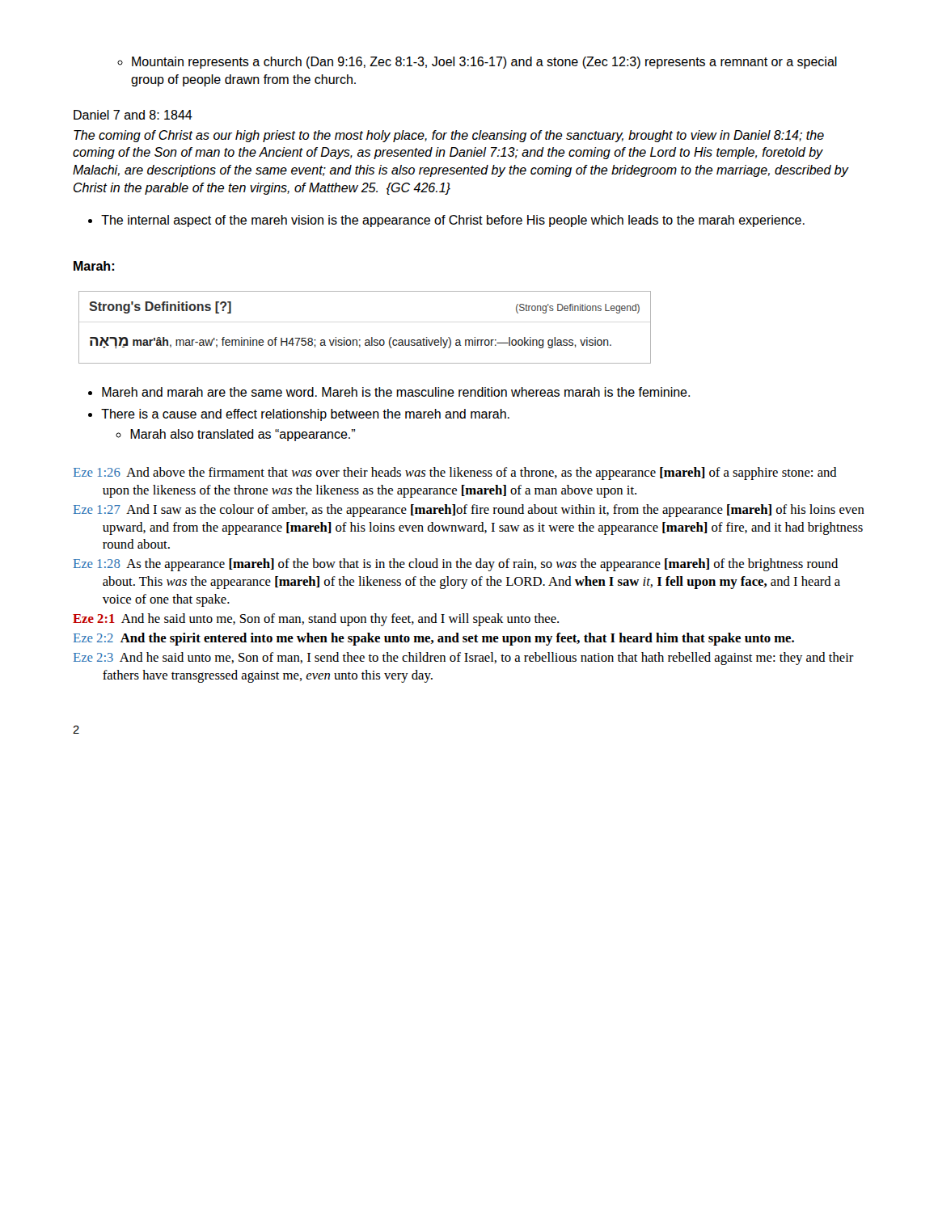Mountain represents a church (Dan 9:16, Zec 8:1-3, Joel 3:16-17) and a stone (Zec 12:3) represents a remnant or a special group of people drawn from the church.
Daniel 7 and 8: 1844
The coming of Christ as our high priest to the most holy place, for the cleansing of the sanctuary, brought to view in Daniel 8:14; the coming of the Son of man to the Ancient of Days, as presented in Daniel 7:13; and the coming of the Lord to His temple, foretold by Malachi, are descriptions of the same event; and this is also represented by the coming of the bridegroom to the marriage, described by Christ in the parable of the ten virgins, of Matthew 25. {GC 426.1}
The internal aspect of the mareh vision is the appearance of Christ before His people which leads to the marah experience.
Marah:
Strong's Definitions [?] (Strong's Definitions Legend)
מַרְאָה mar'âh, mar-aw'; feminine of H4758; a vision; also (causatively) a mirror:—looking glass, vision.
Mareh and marah are the same word. Mareh is the masculine rendition whereas marah is the feminine.
There is a cause and effect relationship between the mareh and marah.
Marah also translated as “appearance.”
Eze 1:26 And above the firmament that was over their heads was the likeness of a throne, as the appearance [mareh] of a sapphire stone: and upon the likeness of the throne was the likeness as the appearance [mareh] of a man above upon it.
Eze 1:27 And I saw as the colour of amber, as the appearance [mareh] of fire round about within it, from the appearance [mareh] of his loins even upward, and from the appearance [mareh] of his loins even downward, I saw as it were the appearance [mareh] of fire, and it had brightness round about.
Eze 1:28 As the appearance [mareh] of the bow that is in the cloud in the day of rain, so was the appearance [mareh] of the brightness round about. This was the appearance [mareh] of the likeness of the glory of the LORD. And when I saw it, I fell upon my face, and I heard a voice of one that spake.
Eze 2:1 And he said unto me, Son of man, stand upon thy feet, and I will speak unto thee.
Eze 2:2 And the spirit entered into me when he spake unto me, and set me upon my feet, that I heard him that spake unto me.
Eze 2:3 And he said unto me, Son of man, I send thee to the children of Israel, to a rebellious nation that hath rebelled against me: they and their fathers have transgressed against me, even unto this very day.
2